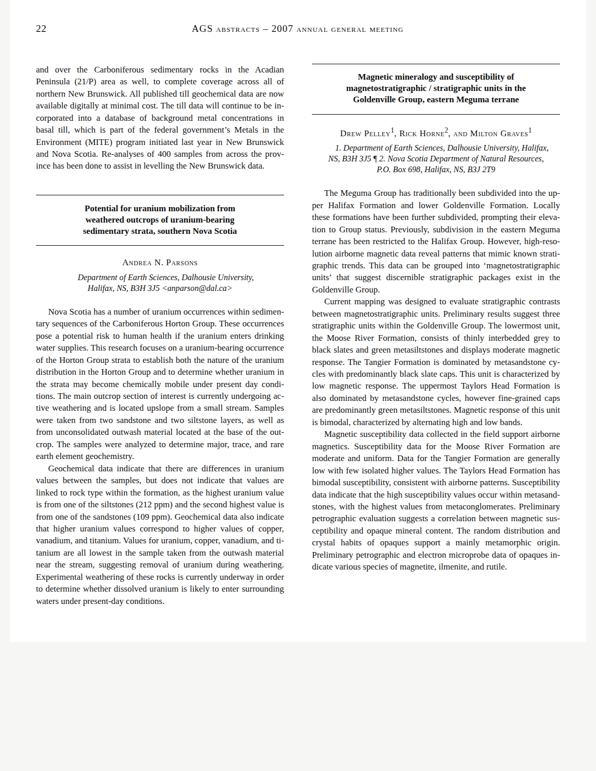22
AGS Abstracts – 2007 Annual General Meeting
and over the Carboniferous sedimentary rocks in the Acadian Peninsula (21/P) area as well, to complete coverage across all of northern New Brunswick. All published till geochemical data are now available digitally at minimal cost. The till data will continue to be incorporated into a database of background metal concentrations in basal till, which is part of the federal government’s Metals in the Environment (MITE) program initiated last year in New Brunswick and Nova Scotia. Re-analyses of 400 samples from across the province has been done to assist in levelling the New Brunswick data.
Potential for uranium mobilization from
weathered outcrops of uranium-bearing
sedimentary strata, southern Nova Scotia
Andrea N. Parsons
Department of Earth Sciences, Dalhousie University,
Halifax, NS, B3H 3J5 <anparson@dal.ca>
Nova Scotia has a number of uranium occurrences within sedimentary sequences of the Carboniferous Horton Group. These occurrences pose a potential risk to human health if the uranium enters drinking water supplies. This research focuses on a uranium-bearing occurrence of the Horton Group strata to establish both the nature of the uranium distribution in the Horton Group and to determine whether uranium in the strata may become chemically mobile under present day conditions. The main outcrop section of interest is currently undergoing active weathering and is located upslope from a small stream. Samples were taken from two sandstone and two siltstone layers, as well as from unconsolidated outwash material located at the base of the outcrop. The samples were analyzed to determine major, trace, and rare earth element geochemistry.
Geochemical data indicate that there are differences in uranium values between the samples, but does not indicate that values are linked to rock type within the formation, as the highest uranium value is from one of the siltstones (212 ppm) and the second highest value is from one of the sandstones (109 ppm). Geochemical data also indicate that higher uranium values correspond to higher values of copper, vanadium, and titanium. Values for uranium, copper, vanadium, and titanium are all lowest in the sample taken from the outwash material near the stream, suggesting removal of uranium during weathering. Experimental weathering of these rocks is currently underway in order to determine whether dissolved uranium is likely to enter surrounding waters under present-day conditions.
Magnetic mineralogy and susceptibility of
magnetostratigraphic / stratigraphic units in the
Goldenville Group, eastern Meguma terrane
Drew Pelley1, Rick Horne2, and Milton Graves1
1. Department of Earth Sciences, Dalhousie University, Halifax,
NS, B3H 3J5 ¶ 2. Nova Scotia Department of Natural Resources,
P.O. Box 698, Halifax, NS, B3J 2T9
The Meguma Group has traditionally been subdivided into the upper Halifax Formation and lower Goldenville Formation. Locally these formations have been further subdivided, prompting their elevation to Group status. Previously, subdivision in the eastern Meguma terrane has been restricted to the Halifax Group. However, high-resolution airborne magnetic data reveal patterns that mimic known stratigraphic trends. This data can be grouped into ‘magnetostratigraphic units’ that suggest discernible stratigraphic packages exist in the Goldenville Group.
Current mapping was designed to evaluate stratigraphic contrasts between magnetostratigraphic units. Preliminary results suggest three stratigraphic units within the Goldenville Group. The lowermost unit, the Moose River Formation, consists of thinly interbedded grey to black slates and green metasiltstones and displays moderate magnetic response. The Tangier Formation is dominated by metasandstone cycles with predominantly black slate caps. This unit is characterized by low magnetic response. The uppermost Taylors Head Formation is also dominated by metasandstone cycles, however fine-grained caps are predominantly green metasiltstones. Magnetic response of this unit is bimodal, characterized by alternating high and low bands.
Magnetic susceptibility data collected in the field support airborne magnetics. Susceptibility data for the Moose River Formation are moderate and uniform. Data for the Tangier Formation are generally low with few isolated higher values. The Taylors Head Formation has bimodal susceptibility, consistent with airborne patterns. Susceptibility data indicate that the high susceptibility values occur within metasandstones, with the highest values from metaconglomerates. Preliminary petrographic evaluation suggests a correlation between magnetic susceptibility and opaque mineral content. The random distribution and crystal habits of opaques support a mainly metamorphic origin. Preliminary petrographic and electron microprobe data of opaques indicate various species of magnetite, ilmenite, and rutile.